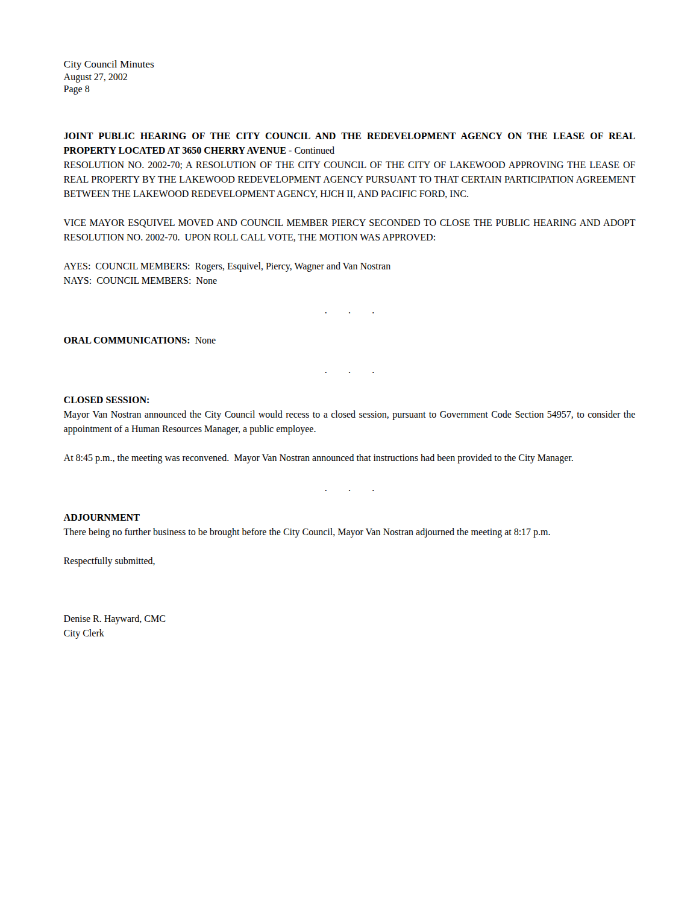City Council Minutes
August 27, 2002
Page 8
JOINT PUBLIC HEARING OF THE CITY COUNCIL AND THE REDEVELOPMENT AGENCY ON THE LEASE OF REAL PROPERTY LOCATED AT 3650 CHERRY AVENUE - Continued
RESOLUTION NO. 2002-70; A RESOLUTION OF THE CITY COUNCIL OF THE CITY OF LAKEWOOD APPROVING THE LEASE OF REAL PROPERTY BY THE LAKEWOOD REDEVELOPMENT AGENCY PURSUANT TO THAT CERTAIN PARTICIPATION AGREEMENT BETWEEN THE LAKEWOOD REDEVELOPMENT AGENCY, HJCH II, AND PACIFIC FORD, INC.
VICE MAYOR ESQUIVEL MOVED AND COUNCIL MEMBER PIERCY SECONDED TO CLOSE THE PUBLIC HEARING AND ADOPT RESOLUTION NO. 2002-70. UPON ROLL CALL VOTE, THE MOTION WAS APPROVED:
AYES: COUNCIL MEMBERS: Rogers, Esquivel, Piercy, Wagner and Van Nostran
NAYS: COUNCIL MEMBERS: None
...
ORAL COMMUNICATIONS:
None
...
CLOSED SESSION:
Mayor Van Nostran announced the City Council would recess to a closed session, pursuant to Government Code Section 54957, to consider the appointment of a Human Resources Manager, a public employee.
At 8:45 p.m., the meeting was reconvened. Mayor Van Nostran announced that instructions had been provided to the City Manager.
...
ADJOURNMENT
There being no further business to be brought before the City Council, Mayor Van Nostran adjourned the meeting at 8:17 p.m.
Respectfully submitted,
Denise R. Hayward, CMC
City Clerk